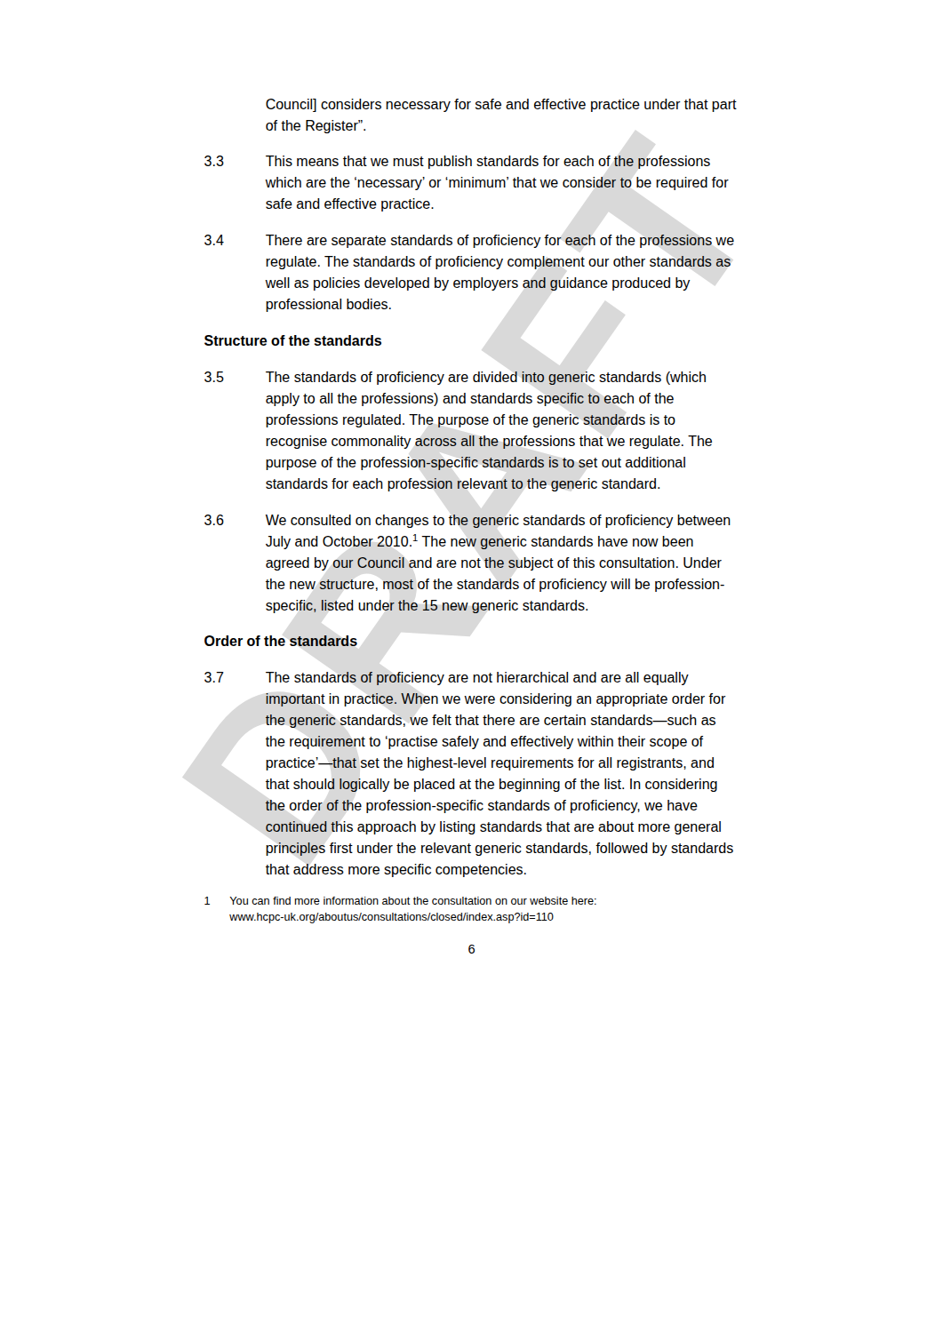DRAFT
Council] considers necessary for safe and effective practice under that part of the Register”.
3.3
This means that we must publish standards for each of the professions which are the ‘necessary’ or ‘minimum’ that we consider to be required for safe and effective practice.
3.4
There are separate standards of proficiency for each of the professions we regulate. The standards of proficiency complement our other standards as well as policies developed by employers and guidance produced by professional bodies.
Structure of the standards
3.5
The standards of proficiency are divided into generic standards (which apply to all the professions) and standards specific to each of the professions regulated. The purpose of the generic standards is to recognise commonality across all the professions that we regulate. The purpose of the profession-specific standards is to set out additional standards for each profession relevant to the generic standard.
3.6
We consulted on changes to the generic standards of proficiency between July and October 2010.1 The new generic standards have now been agreed by our Council and are not the subject of this consultation. Under the new structure, most of the standards of proficiency will be profession-specific, listed under the 15 new generic standards.
Order of the standards
3.7
The standards of proficiency are not hierarchical and are all equally important in practice. When we were considering an appropriate order for the generic standards, we felt that there are certain standards—such as the requirement to ‘practise safely and effectively within their scope of practice’—that set the highest-level requirements for all registrants, and that should logically be placed at the beginning of the list. In considering the order of the profession-specific standards of proficiency, we have continued this approach by listing standards that are about more general principles first under the relevant generic standards, followed by standards that address more specific competencies.
1
You can find more information about the consultation on our website here:
www.hcpc-uk.org/aboutus/consultations/closed/index.asp?id=110
6